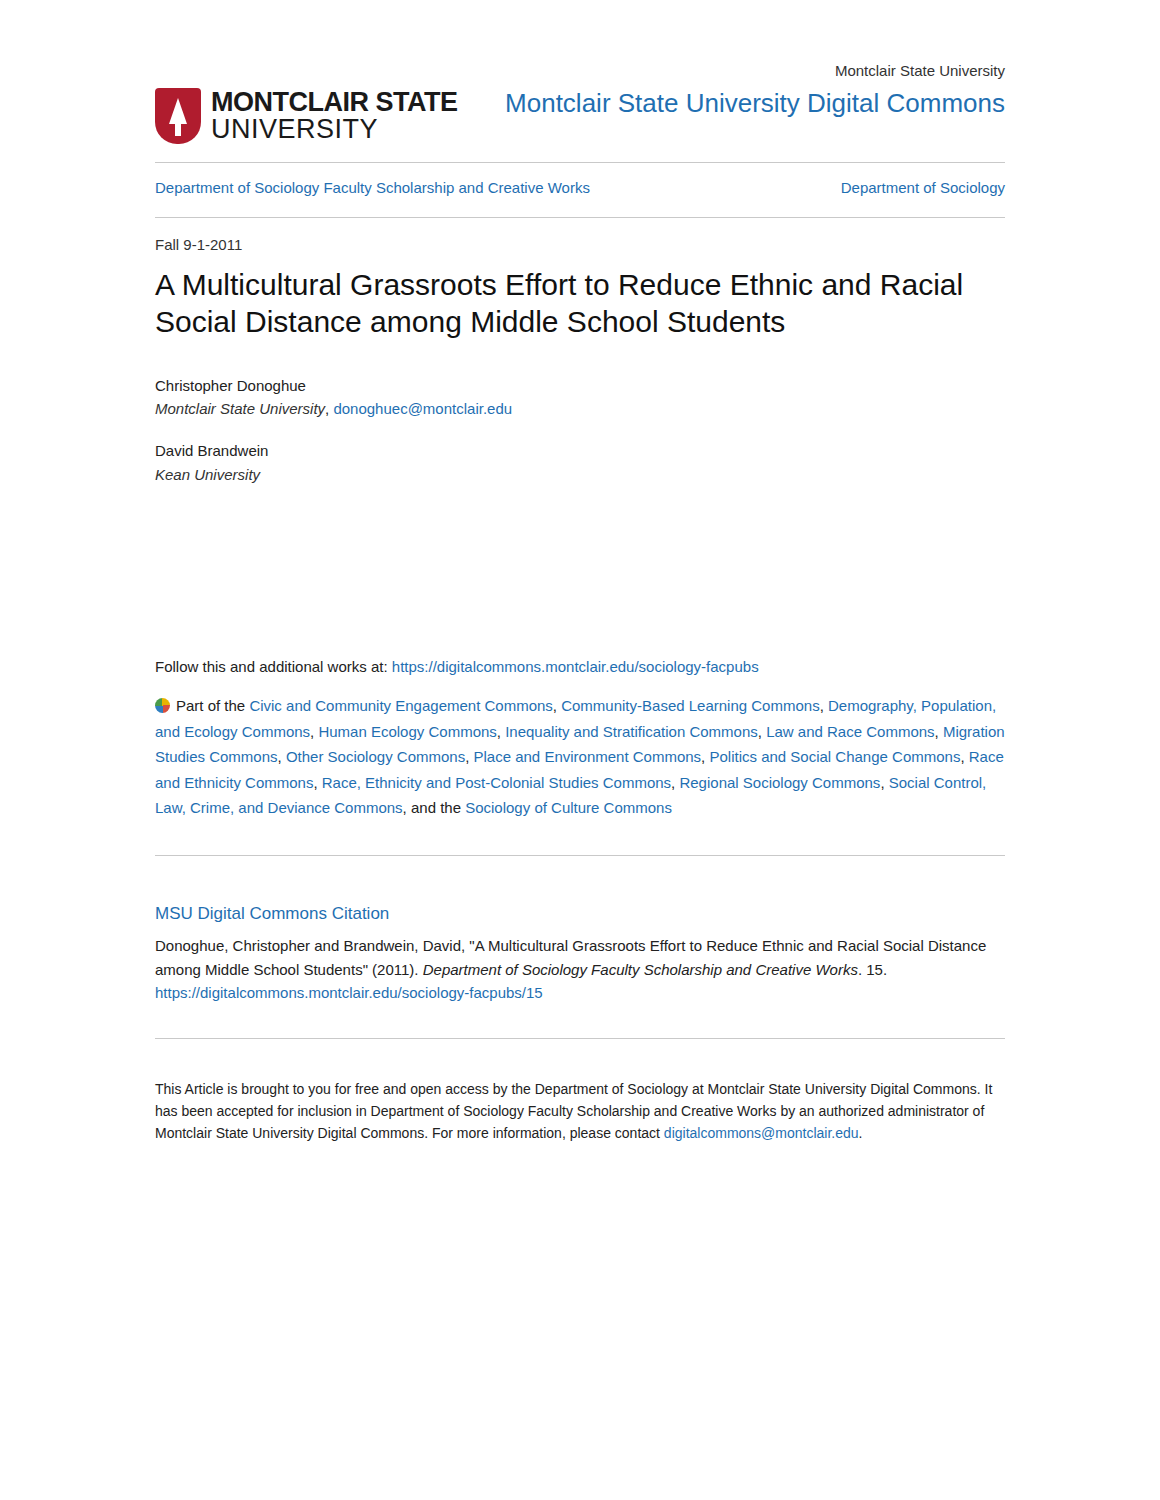MONTCLAIR STATE
UNIVERSITY
Montclair State University
Montclair State University Digital Commons
Department of Sociology Faculty Scholarship and Creative Works
Department of Sociology
Fall 9-1-2011
A Multicultural Grassroots Effort to Reduce Ethnic and Racial Social Distance among Middle School Students
Christopher Donoghue Montclair State University, donoghuec@montclair.edu
David Brandwein Kean University
Follow this and additional works at: https://digitalcommons.montclair.edu/sociology-facpubs
Part of the Civic and Community Engagement Commons, Community-Based Learning Commons, Demography, Population, and Ecology Commons, Human Ecology Commons, Inequality and Stratification Commons, Law and Race Commons, Migration Studies Commons, Other Sociology Commons, Place and Environment Commons, Politics and Social Change Commons, Race and Ethnicity Commons, Race, Ethnicity and Post-Colonial Studies Commons, Regional Sociology Commons, Social Control, Law, Crime, and Deviance Commons, and the Sociology of Culture Commons
MSU Digital Commons Citation
Donoghue, Christopher and Brandwein, David, "A Multicultural Grassroots Effort to Reduce Ethnic and Racial Social Distance among Middle School Students" (2011). Department of Sociology Faculty Scholarship and Creative Works. 15.
https://digitalcommons.montclair.edu/sociology-facpubs/15
This Article is brought to you for free and open access by the Department of Sociology at Montclair State University Digital Commons. It has been accepted for inclusion in Department of Sociology Faculty Scholarship and Creative Works by an authorized administrator of Montclair State University Digital Commons. For more information, please contact digitalcommons@montclair.edu.